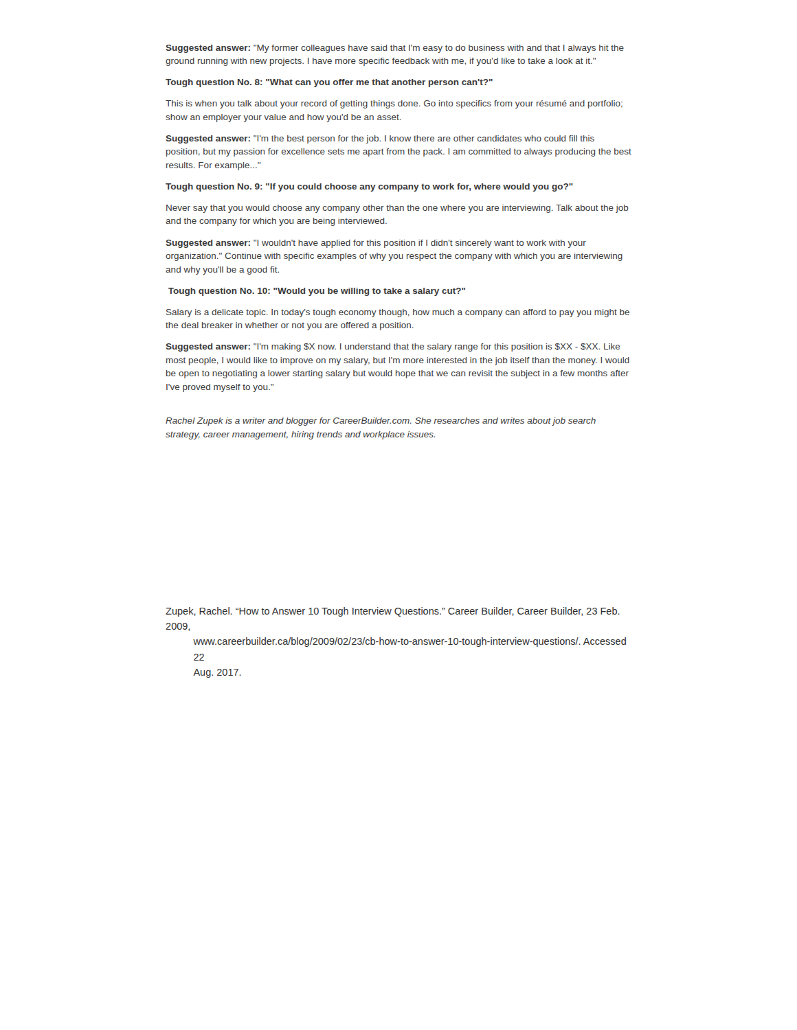Suggested answer: "My former colleagues have said that I'm easy to do business with and that I always hit the ground running with new projects. I have more specific feedback with me, if you'd like to take a look at it."
Tough question No. 8: "What can you offer me that another person can't?"
This is when you talk about your record of getting things done. Go into specifics from your résumé and portfolio; show an employer your value and how you'd be an asset.
Suggested answer: "I'm the best person for the job. I know there are other candidates who could fill this position, but my passion for excellence sets me apart from the pack. I am committed to always producing the best results. For example..."
Tough question No. 9: "If you could choose any company to work for, where would you go?"
Never say that you would choose any company other than the one where you are interviewing. Talk about the job and the company for which you are being interviewed.
Suggested answer: "I wouldn't have applied for this position if I didn't sincerely want to work with your organization." Continue with specific examples of why you respect the company with which you are interviewing and why you'll be a good fit.
Tough question No. 10: "Would you be willing to take a salary cut?"
Salary is a delicate topic. In today's tough economy though, how much a company can afford to pay you might be the deal breaker in whether or not you are offered a position.
Suggested answer: "I'm making $X now. I understand that the salary range for this position is $XX - $XX. Like most people, I would like to improve on my salary, but I'm more interested in the job itself than the money. I would be open to negotiating a lower starting salary but would hope that we can revisit the subject in a few months after I've proved myself to you."
Rachel Zupek is a writer and blogger for CareerBuilder.com. She researches and writes about job search strategy, career management, hiring trends and workplace issues.
Zupek, Rachel. “How to Answer 10 Tough Interview Questions.” Career Builder, Career Builder, 23 Feb. 2009, www.careerbuilder.ca/blog/2009/02/23/cb-how-to-answer-10-tough-interview-questions/. Accessed 22 Aug. 2017.